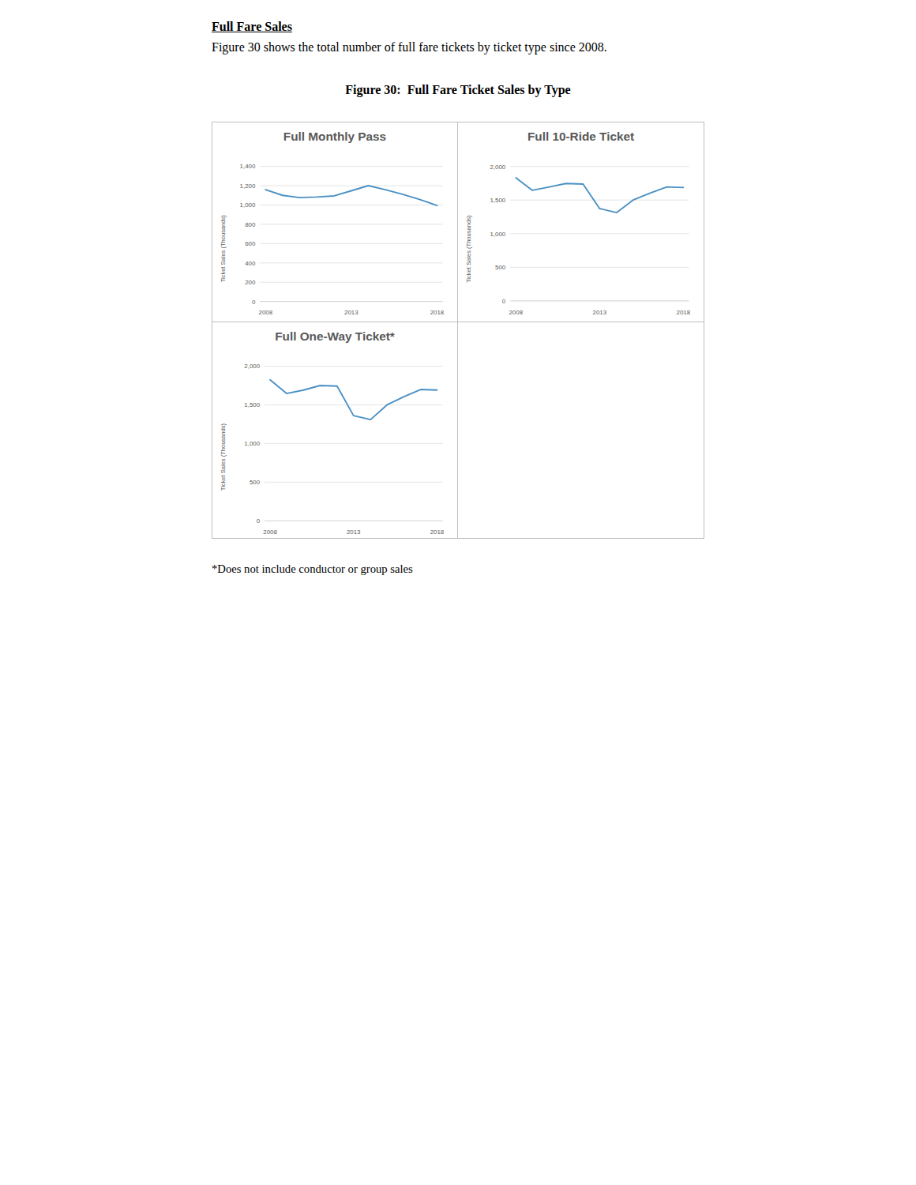Full Fare Sales
Figure 30 shows the total number of full fare tickets by ticket type since 2008.
Figure 30: Full Fare Ticket Sales by Type
Full Monthly Pass
Ticket Sales (Thousands) 1,400 1,200 1,000 800 600 400 200 0 2008 2013 2018
Full 10-Ride Ticket
Ticket Sales (Thousands) 2,000 1,500 1,000 500 0 2008 2013 2018
Full One-Way Ticket*
Ticket Sales (Thousands) 2,000 1,500 1,000 500 0 2008 2013 2018
*Does not include conductor or group sales